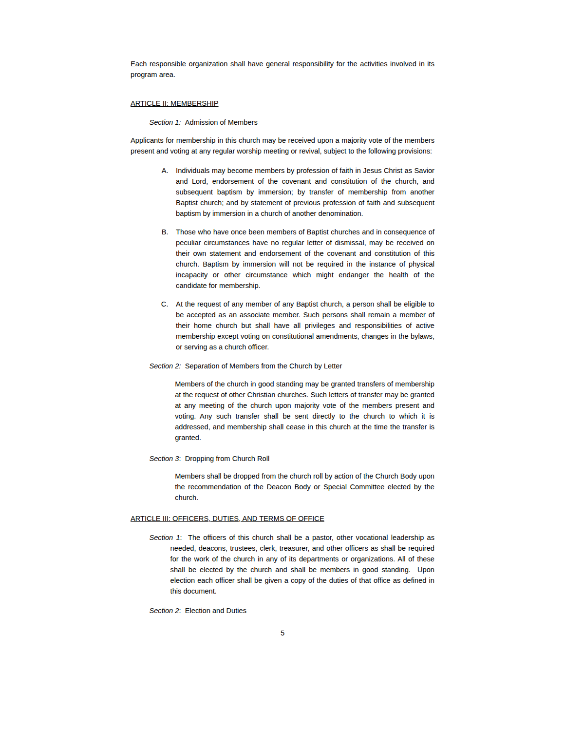Each responsible organization shall have general responsibility for the activities involved in its program area.
ARTICLE II: MEMBERSHIP
Section 1: Admission of Members
Applicants for membership in this church may be received upon a majority vote of the members present and voting at any regular worship meeting or revival, subject to the following provisions:
Individuals may become members by profession of faith in Jesus Christ as Savior and Lord, endorsement of the covenant and constitution of the church, and subsequent baptism by immersion; by transfer of membership from another Baptist church; and by statement of previous profession of faith and subsequent baptism by immersion in a church of another denomination.
Those who have once been members of Baptist churches and in consequence of peculiar circumstances have no regular letter of dismissal, may be received on their own statement and endorsement of the covenant and constitution of this church. Baptism by immersion will not be required in the instance of physical incapacity or other circumstance which might endanger the health of the candidate for membership.
At the request of any member of any Baptist church, a person shall be eligible to be accepted as an associate member. Such persons shall remain a member of their home church but shall have all privileges and responsibilities of active membership except voting on constitutional amendments, changes in the bylaws, or serving as a church officer.
Section 2: Separation of Members from the Church by Letter
Members of the church in good standing may be granted transfers of membership at the request of other Christian churches. Such letters of transfer may be granted at any meeting of the church upon majority vote of the members present and voting. Any such transfer shall be sent directly to the church to which it is addressed, and membership shall cease in this church at the time the transfer is granted.
Section 3: Dropping from Church Roll
Members shall be dropped from the church roll by action of the Church Body upon the recommendation of the Deacon Body or Special Committee elected by the church.
ARTICLE III: OFFICERS, DUTIES, AND TERMS OF OFFICE
Section 1: The officers of this church shall be a pastor, other vocational leadership as needed, deacons, trustees, clerk, treasurer, and other officers as shall be required for the work of the church in any of its departments or organizations. All of these shall be elected by the church and shall be members in good standing. Upon election each officer shall be given a copy of the duties of that office as defined in this document.
Section 2: Election and Duties
5